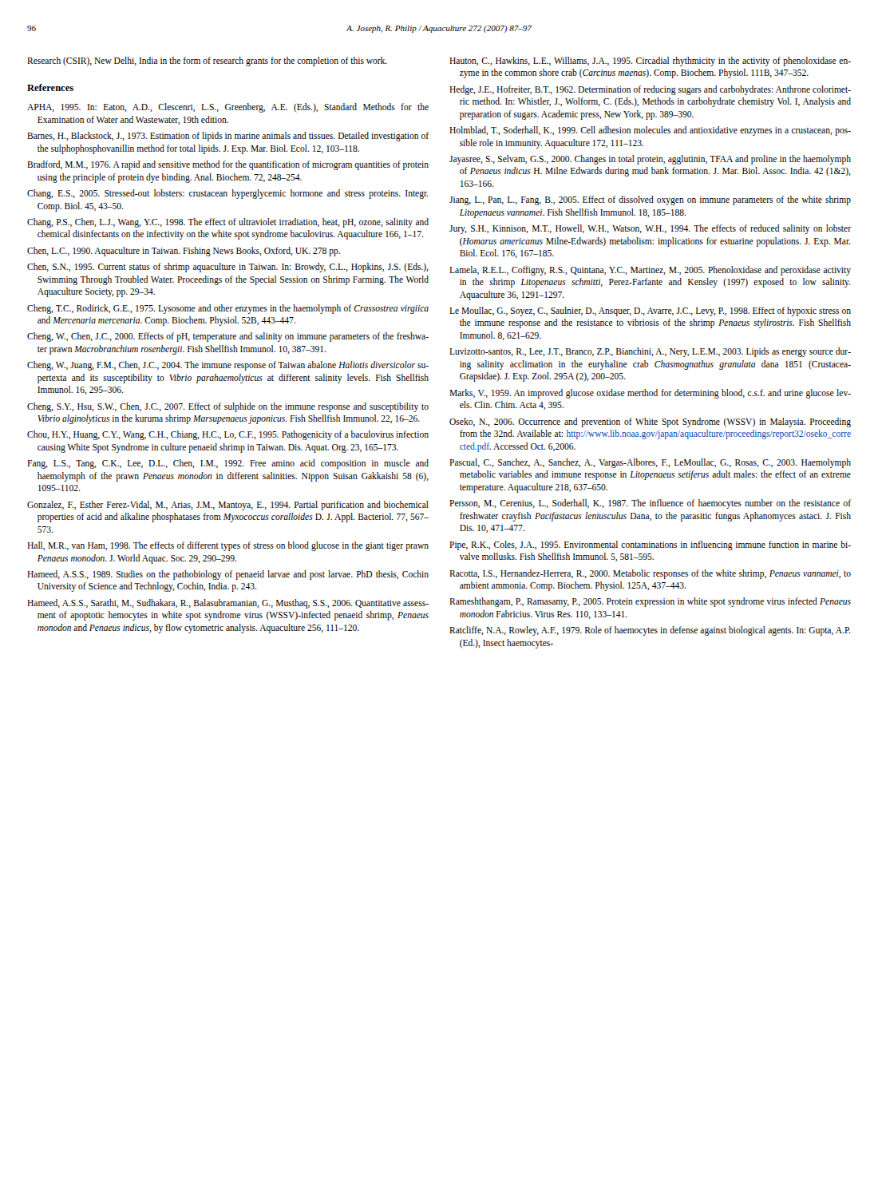96 A. Joseph, R. Philip / Aquaculture 272 (2007) 87–97 96
Research (CSIR), New Delhi, India in the form of research grants for the completion of this work.
References
APHA, 1995. In: Eaton, A.D., Clescenri, L.S., Greenberg, A.E. (Eds.), Standard Methods for the Examination of Water and Wastewater, 19th edition.
Barnes, H., Blackstock, J., 1973. Estimation of lipids in marine animals and tissues. Detailed investigation of the sulphophosphovanillin method for total lipids. J. Exp. Mar. Biol. Ecol. 12, 103–118.
Bradford, M.M., 1976. A rapid and sensitive method for the quantification of microgram quantities of protein using the principle of protein dye binding. Anal. Biochem. 72, 248–254.
Chang, E.S., 2005. Stressed-out lobsters: crustacean hyperglycemic hormone and stress proteins. Integr. Comp. Biol. 45, 43–50.
Chang, P.S., Chen, L.J., Wang, Y.C., 1998. The effect of ultraviolet irradiation, heat, pH, ozone, salinity and chemical disinfectants on the infectivity on the white spot syndrome baculovirus. Aquaculture 166, 1–17.
Chen, L.C., 1990. Aquaculture in Taiwan. Fishing News Books, Oxford, UK. 278 pp.
Chen, S.N., 1995. Current status of shrimp aquaculture in Taiwan. In: Browdy, C.L., Hopkins, J.S. (Eds.), Swimming Through Troubled Water. Proceedings of the Special Session on Shrimp Farming. The World Aquaculture Society, pp. 29–34.
Cheng, T.C., Rodirick, G.E., 1975. Lysosome and other enzymes in the haemolymph of Crassostrea virgiica and Mercenaria mercenaria. Comp. Biochem. Physiol. 52B, 443–447.
Cheng, W., Chen, J.C., 2000. Effects of pH, temperature and salinity on immune parameters of the freshwater prawn Macrobranchium rosenbergii. Fish Shellfish Immunol. 10, 387–391.
Cheng, W., Juang, F.M., Chen, J.C., 2004. The immune response of Taiwan abalone Haliotis diversicolor supertexta and its susceptibility to Vibrio parahaemolyticus at different salinity levels. Fish Shellfish Immunol. 16, 295–306.
Cheng, S.Y., Hsu, S.W., Chen, J.C., 2007. Effect of sulphide on the immune response and susceptibility to Vibrio alginolyticus in the kuruma shrimp Marsupenaeus japonicus. Fish Shellfish Immunol. 22, 16–26.
Chou, H.Y., Huang, C.Y., Wang, C.H., Chiang, H.C., Lo, C.F., 1995. Pathogenicity of a baculovirus infection causing White Spot Syndrome in culture penaeid shrimp in Taiwan. Dis. Aquat. Org. 23, 165–173.
Fang, L.S., Tang, C.K., Lee, D.L., Chen, I.M., 1992. Free amino acid composition in muscle and haemolymph of the prawn Penaeus monodon in different salinities. Nippon Suisan Gakkaishi 58 (6), 1095–1102.
Gonzalez, F., Esther Ferez-Vidal, M., Arias, J.M., Mantoya, E., 1994. Partial purification and biochemical properties of acid and alkaline phosphatases from Myxococcus coralloides D. J. Appl. Bacteriol. 77, 567–573.
Hall, M.R., van Ham, 1998. The effects of different types of stress on blood glucose in the giant tiger prawn Penaeus monodon. J. World Aquac. Soc. 29, 290–299.
Hameed, A.S.S., 1989. Studies on the pathobiology of penaeid larvae and post larvae. PhD thesis, Cochin University of Science and Technlogy, Cochin, India. p. 243.
Hameed, A.S.S., Sarathi, M., Sudhakara, R., Balasubramanian, G., Musthaq, S.S., 2006. Quantitative assessment of apoptotic hemocytes in white spot syndrome virus (WSSV)-infected penaeid shrimp, Penaeus monodon and Penaeus indicus, by flow cytometric analysis. Aquaculture 256, 111–120.
Hauton, C., Hawkins, L.E., Williams, J.A., 1995. Circadial rhythmicity in the activity of phenoloxidase enzyme in the common shore crab (Carcinus maenas). Comp. Biochem. Physiol. 111B, 347–352.
Hedge, J.E., Hofreiter, B.T., 1962. Determination of reducing sugars and carbohydrates: Anthrone colorimetric method. In: Whistler, J., Wolform, C. (Eds.), Methods in carbohydrate chemistry Vol. I, Analysis and preparation of sugars. Academic press, New York, pp. 389–390.
Holmblad, T., Soderhall, K., 1999. Cell adhesion molecules and antioxidative enzymes in a crustacean, possible role in immunity. Aquaculture 172, 111–123.
Jayasree, S., Selvam, G.S., 2000. Changes in total protein, agglutinin, TFAA and proline in the haemolymph of Penaeus indicus H. Milne Edwards during mud bank formation. J. Mar. Biol. Assoc. India. 42 (1&2), 163–166.
Jiang, L., Pan, L., Fang, B., 2005. Effect of dissolved oxygen on immune parameters of the white shrimp Litopenaeus vannamei. Fish Shellfish Immunol. 18, 185–188.
Jury, S.H., Kinnison, M.T., Howell, W.H., Watson, W.H., 1994. The effects of reduced salinity on lobster (Homarus americanus Milne-Edwards) metabolism: implications for estuarine populations. J. Exp. Mar. Biol. Ecol. 176, 167–185.
Lamela, R.E.L., Coffigny, R.S., Quintana, Y.C., Martinez, M., 2005. Phenoloxidase and peroxidase activity in the shrimp Litopenaeus schmitti, Perez-Farfante and Kensley (1997) exposed to low salinity. Aquaculture 36, 1291–1297.
Le Moullac, G., Soyez, C., Saulnier, D., Ansquer, D., Avarre, J.C., Levy, P., 1998. Effect of hypoxic stress on the immune response and the resistance to vibriosis of the shrimp Penaeus stylirostris. Fish Shellfish Immunol. 8, 621–629.
Luvizotto-santos, R., Lee, J.T., Branco, Z.P., Bianchini, A., Nery, L.E.M., 2003. Lipids as energy source during salinity acclimation in the euryhaline crab Chasmognathus granulata dana 1851 (Crustacea-Grapsidae). J. Exp. Zool. 295A (2), 200–205.
Marks, V., 1959. An improved glucose oxidase merthod for determining blood, c.s.f. and urine glucose levels. Clin. Chim. Acta 4, 395.
Oseko, N., 2006. Occurrence and prevention of White Spot Syndrome (WSSV) in Malaysia. Proceeding from the 32nd. Available at: http://www.lib.noaa.gov/japan/aquaculture/proceedings/report32/oseko_corrected.pdf. Accessed Oct. 6,2006.
Pascual, C., Sanchez, A., Sanchez, A., Vargas-Albores, F., LeMoullac, G., Rosas, C., 2003. Haemolymph metabolic variables and immune response in Litopenaeus setiferus adult males: the effect of an extreme temperature. Aquaculture 218, 637–650.
Persson, M., Cerenius, L., Soderhall, K., 1987. The influence of haemocytes number on the resistance of freshwater crayfish Pacifastacus leniusculus Dana, to the parasitic fungus Aphanomyces astaci. J. Fish Dis. 10, 471–477.
Pipe, R.K., Coles, J.A., 1995. Environmental contaminations in influencing immune function in marine bivalve mollusks. Fish Shellfish Immunol. 5, 581–595.
Racotta, I.S., Hernandez-Herrera, R., 2000. Metabolic responses of the white shrimp, Penaeus vannamei, to ambient ammonia. Comp. Biochem. Physiol. 125A, 437–443.
Rameshthangam, P., Ramasamy, P., 2005. Protein expression in white spot syndrome virus infected Penaeus monodon Fabricius. Virus Res. 110, 133–141.
Ratcliffe, N.A., Rowley, A.F., 1979. Role of haemocytes in defense against biological agents. In: Gupta, A.P. (Ed.), Insect haemocytes-